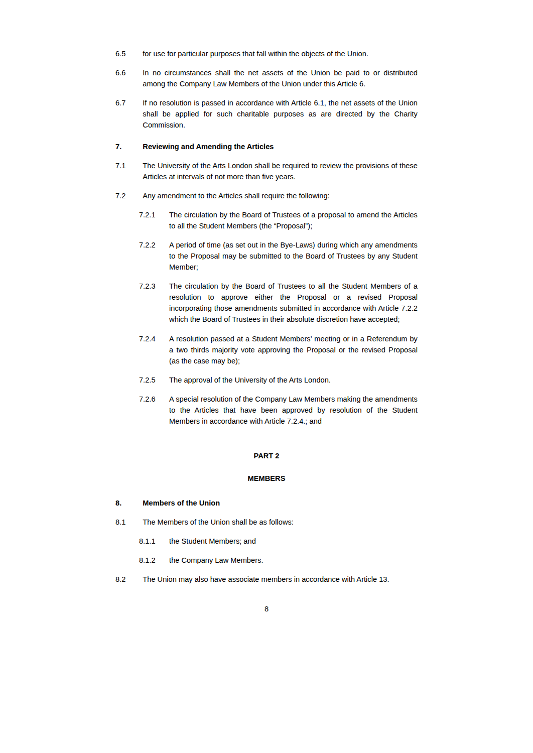6.5
for use for particular purposes that fall within the objects of the Union.
6.6
In no circumstances shall the net assets of the Union be paid to or distributed among the Company Law Members of the Union under this Article 6.
6.7
If no resolution is passed in accordance with Article 6.1, the net assets of the Union shall be applied for such charitable purposes as are directed by the Charity Commission.
7.
Reviewing and Amending the Articles
7.1
The University of the Arts London shall be required to review the provisions of these Articles at intervals of not more than five years.
7.2
Any amendment to the Articles shall require the following:
7.2.1
The circulation by the Board of Trustees of a proposal to amend the Articles to all the Student Members (the “Proposal”);
7.2.2
A period of time (as set out in the Bye-Laws) during which any amendments to the Proposal may be submitted to the Board of Trustees by any Student Member;
7.2.3
The circulation by the Board of Trustees to all the Student Members of a resolution to approve either the Proposal or a revised Proposal incorporating those amendments submitted in accordance with Article 7.2.2 which the Board of Trustees in their absolute discretion have accepted;
7.2.4
A resolution passed at a Student Members’ meeting or in a Referendum by a two thirds majority vote approving the Proposal or the revised Proposal (as the case may be);
7.2.5
The approval of the University of the Arts London.
7.2.6
A special resolution of the Company Law Members making the amendments to the Articles that have been approved by resolution of the Student Members in accordance with Article 7.2.4.; and
PART 2
MEMBERS
8.
Members of the Union
8.1
The Members of the Union shall be as follows:
8.1.1
the Student Members; and
8.1.2
the Company Law Members.
8.2
The Union may also have associate members in accordance with Article 13.
8